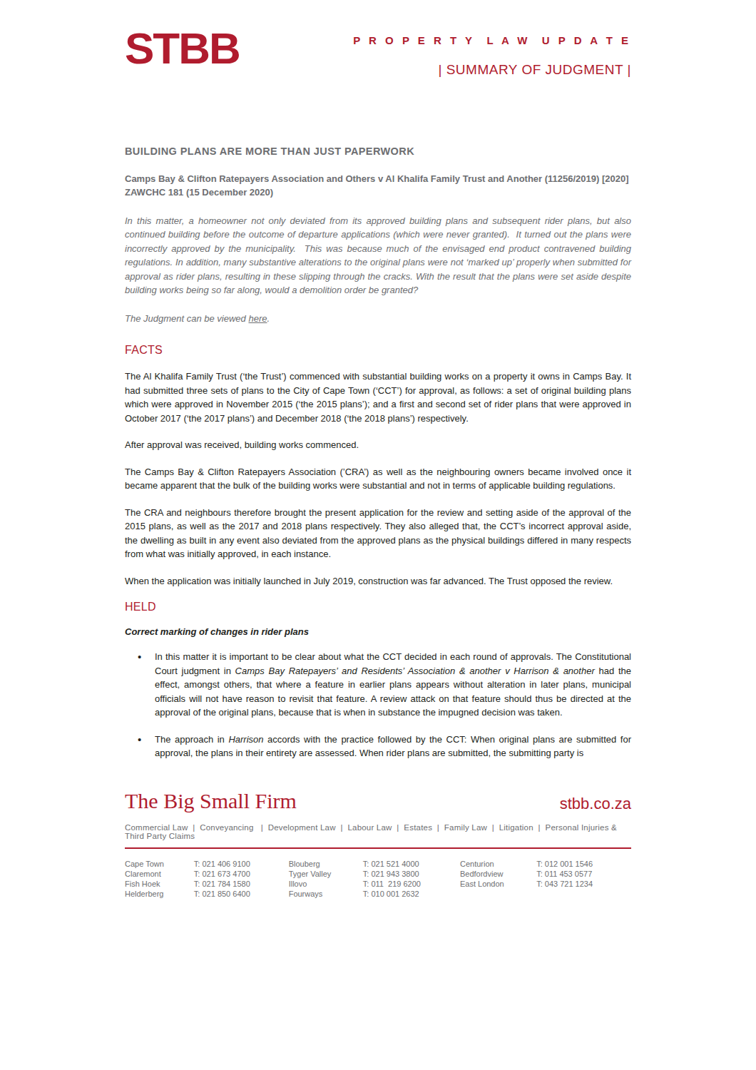STBB
P R O P E R T Y L A W U P D A T E
| SUMMARY OF JUDGMENT |
BUILDING PLANS ARE MORE THAN JUST PAPERWORK
Camps Bay & Clifton Ratepayers Association and Others v Al Khalifa Family Trust and Another (11256/2019) [2020] ZAWCHC 181 (15 December 2020)
In this matter, a homeowner not only deviated from its approved building plans and subsequent rider plans, but also continued building before the outcome of departure applications (which were never granted). It turned out the plans were incorrectly approved by the municipality. This was because much of the envisaged end product contravened building regulations. In addition, many substantive alterations to the original plans were not ‘marked up’ properly when submitted for approval as rider plans, resulting in these slipping through the cracks. With the result that the plans were set aside despite building works being so far along, would a demolition order be granted?
The Judgment can be viewed here.
FACTS
The Al Khalifa Family Trust (‘the Trust’) commenced with substantial building works on a property it owns in Camps Bay. It had submitted three sets of plans to the City of Cape Town (‘CCT’) for approval, as follows: a set of original building plans which were approved in November 2015 (‘the 2015 plans’); and a first and second set of rider plans that were approved in October 2017 (‘the 2017 plans’) and December 2018 (‘the 2018 plans’) respectively.
After approval was received, building works commenced.
The Camps Bay & Clifton Ratepayers Association (’CRA’) as well as the neighbouring owners became involved once it became apparent that the bulk of the building works were substantial and not in terms of applicable building regulations.
The CRA and neighbours therefore brought the present application for the review and setting aside of the approval of the 2015 plans, as well as the 2017 and 2018 plans respectively. They also alleged that, the CCT’s incorrect approval aside, the dwelling as built in any event also deviated from the approved plans as the physical buildings differed in many respects from what was initially approved, in each instance.
When the application was initially launched in July 2019, construction was far advanced. The Trust opposed the review.
HELD
Correct marking of changes in rider plans
In this matter it is important to be clear about what the CCT decided in each round of approvals. The Constitutional Court judgment in Camps Bay Ratepayers’ and Residents’ Association & another v Harrison & another had the effect, amongst others, that where a feature in earlier plans appears without alteration in later plans, municipal officials will not have reason to revisit that feature. A review attack on that feature should thus be directed at the approval of the original plans, because that is when in substance the impugned decision was taken.
The approach in Harrison accords with the practice followed by the CCT: When original plans are submitted for approval, the plans in their entirety are assessed. When rider plans are submitted, the submitting party is
The Big Small Firm
stbb.co.za
Commercial Law | Conveyancing | Development Law | Labour Law | Estates | Family Law | Litigation | Personal Injuries & Third Party Claims
| Cape Town | T: 021 406 9100 | Blouberg | T: 021 521 4000 | Centurion | T: 012 001 1546 |
| Claremont | T: 021 673 4700 | Tyger Valley | T: 021 943 3800 | Bedfordview | T: 011 453 0577 |
| Fish Hoek | T: 021 784 1580 | Illovo | T: 011 219 6200 | East London | T: 043 721 1234 |
| Helderberg | T: 021 850 6400 | Fourways | T: 010 001 2632 | | |